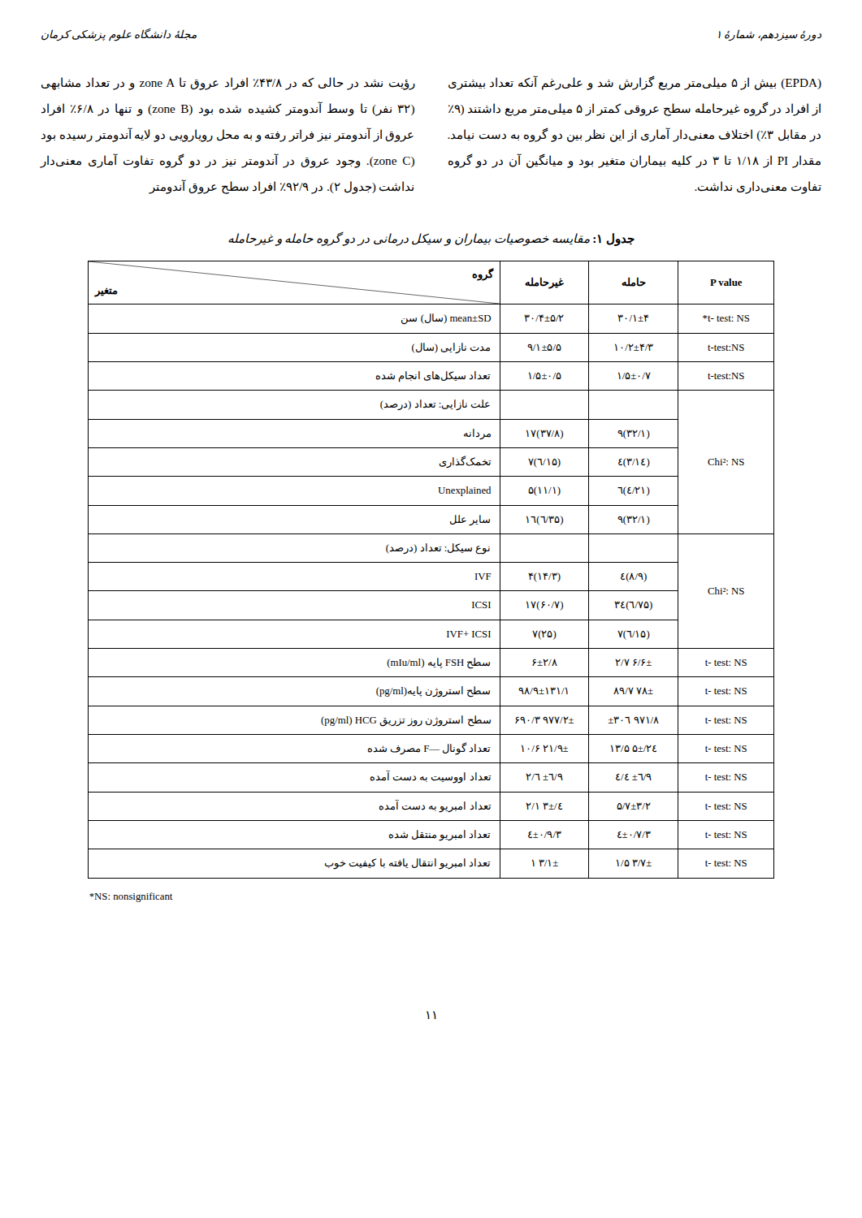دورهٔ سیزدهم، شمارهٔ ۱
مجلهٔ دانشگاه علوم پزشکی کرمان
(EPDA) بیش از ۵ میلی‌متر مربع گزارش شد و علی‌رغم آنکه تعداد بیشتری از افراد در گروه غیرحامله سطح عروقی کمتر از ۵ میلی‌متر مربع داشتند (۹٪ در مقابل ۳٪) اختلاف معنی‌دار آماری از این نظر بین دو گروه به دست نیامد. مقدار PI از ۱/۱۸ تا ۳ در کلیه بیماران متغیر بود و میانگین آن در دو گروه تفاوت معنی‌داری نداشت.
رؤیت نشد در حالی که در ۴۳/۸٪ افراد عروق تا zone A و در تعداد مشابهی (۳۲ نفر) تا وسط آندومتر کشیده شده بود (zone B) و تنها در ۶/۸٪ افراد عروق از آندومتر نیز فراتر رفته و به محل رویارویی دو لایه آندومتر رسیده بود (zone C). وجود عروق در آندومتر نیز در دو گروه تفاوت آماری معنی‌دار نداشت (جدول ۲). در ۹۲/۹٪ افراد سطح عروق آندومتر
جدول ۱: مقایسه خصوصیات بیماران و سیکل درمانی در دو گروه حامله و غیرحامله
| P value | حامله | غیرحامله | گروه متغیر |
| t- test: NS* | ۳۰/۱±۴ | ۳۰/۴±۵/۲ | mean±SD (سال) سن |
| t-test:NS | ۱۰/۲±۴/۳ | ۹/۱±۵/۵ | مدت نازایی (سال) |
| t-test:NS | ۱/۵±۰/۷ | ۱/۵±۰/۵ | تعداد سیکل‌های انجام شده |
| Chi²: NS | | | علت نازایی: تعداد (درصد) |
| (۳۲/۱)۹ | (۳۷/۸)۱۷ | مردانه |
| (۱٤/۳)٤ | (۱۵/٦)۷ | تخمک‌گذاری |
| (۲۱/٤)٦ | (۱۱/۱)۵ | Unexplained |
| (۳۲/۱)۹ | (۳۵/٦)۱٦ | سایر علل |
| Chi²: NS | | | نوع سیکل: تعداد (درصد) |
| (۸/۹)٤ | (۱۴/۳)۴ | IVF |
| (۷۵/٦)۳٤ | (۶۰/۷)۱۷ | ICSI |
| (۱۵/٦)۷ | (۲۵)۷ | IVF+ ICSI |
| t- test: NS | ۶/۶± ۲/۷ | ۶±۲/۸ | سطح FSH پایه ( mIu/ml ) |
| t- test: NS | ۷۸± ۸۹/۷ | ۹۸/۹±۱۳۱/۱ | سطح استروژن پایه( pg/ml ) |
| t- test: NS | ۹۷۱/۸ ±۳۰٦ | ۹۷۷/۲± ۶۹۰/۳ | سطح استروژن روز تزریق HCG ( pg/ml ) |
| t- test: NS | ۲٤/۵± ۱۳/۵ | ۲۱/۹± ۱۰/۶ | تعداد گونال — F مصرف شده |
| t- test: NS | ۹/٦± ٤/٤ | ۹/٦± ٦/۲ | تعداد اووسیت به دست آمده |
| t- test: NS | ۵/۷±۳/۲ | ٤/۳± ۲/۱ | تعداد امبریو به دست آمده |
| t- test: NS | ۳/٤±۰/۷ | ۳/٤±۰/۹ | تعداد امبریو منتقل شده |
| t- test: NS | ۳/۷± ۱/۵ | ۳/۱± ۱ | تعداد امبریو انتقال یافته با کیفیت خوب |
*NS: nonsignificant
۱۱